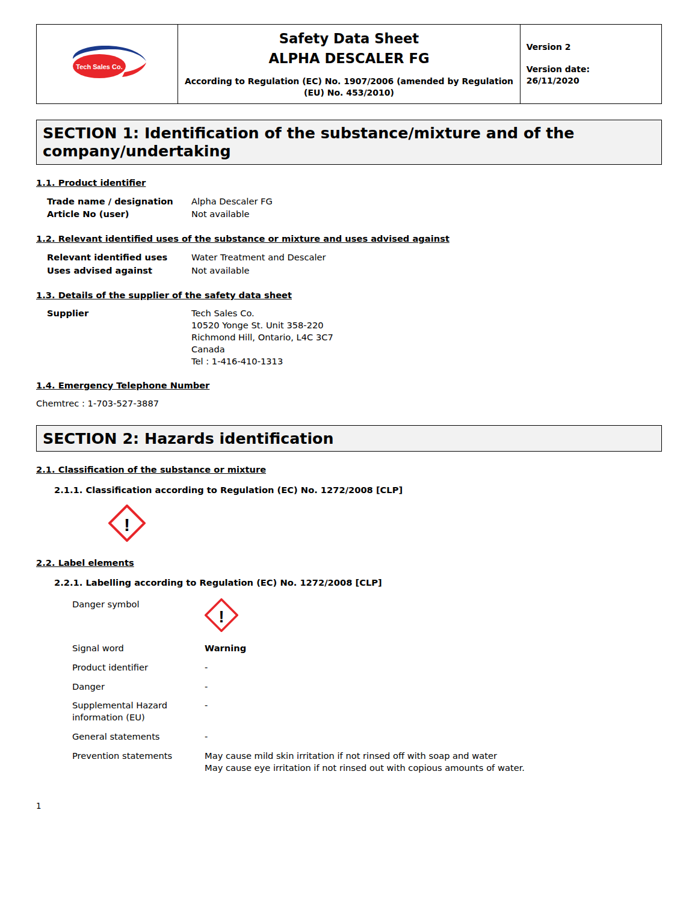| Tech Sales Co. | Safety Data Sheet ALPHA DESCALER FG According to Regulation (EC) No. 1907/2006 (amended by Regulation (EU) No. 453/2010) | Version 2 Version date: 26/11/2020 |
SECTION 1: Identification of the substance/mixture and of the company/undertaking
1.1. Product identifier
| Trade name / designation | Alpha Descaler FG |
| Article No (user) | Not available |
1.2. Relevant identified uses of the substance or mixture and uses advised against
| Relevant identified uses | Water Treatment and Descaler |
| Uses advised against | Not available |
1.3. Details of the supplier of the safety data sheet
| Supplier | Tech Sales Co. 10520 Yonge St. Unit 358-220 Richmond Hill, Ontario, L4C 3C7 Canada Tel : 1-416-410-1313 |
1.4. Emergency Telephone Number
Chemtrec : 1-703-527-3887
SECTION 2: Hazards identification
2.1. Classification of the substance or mixture
2.1.1. Classification according to Regulation (EC) No. 1272/2008 [CLP]
!
2.2. Label elements
2.2.1. Labelling according to Regulation (EC) No. 1272/2008 [CLP]
| Danger symbol | ! |
| Signal word | Warning |
| Product identifier | - |
| Danger | - |
| Supplemental Hazard information (EU) | - |
| General statements | - |
| Prevention statements | May cause mild skin irritation if not rinsed off with soap and water May cause eye irritation if not rinsed out with copious amounts of water. |
1